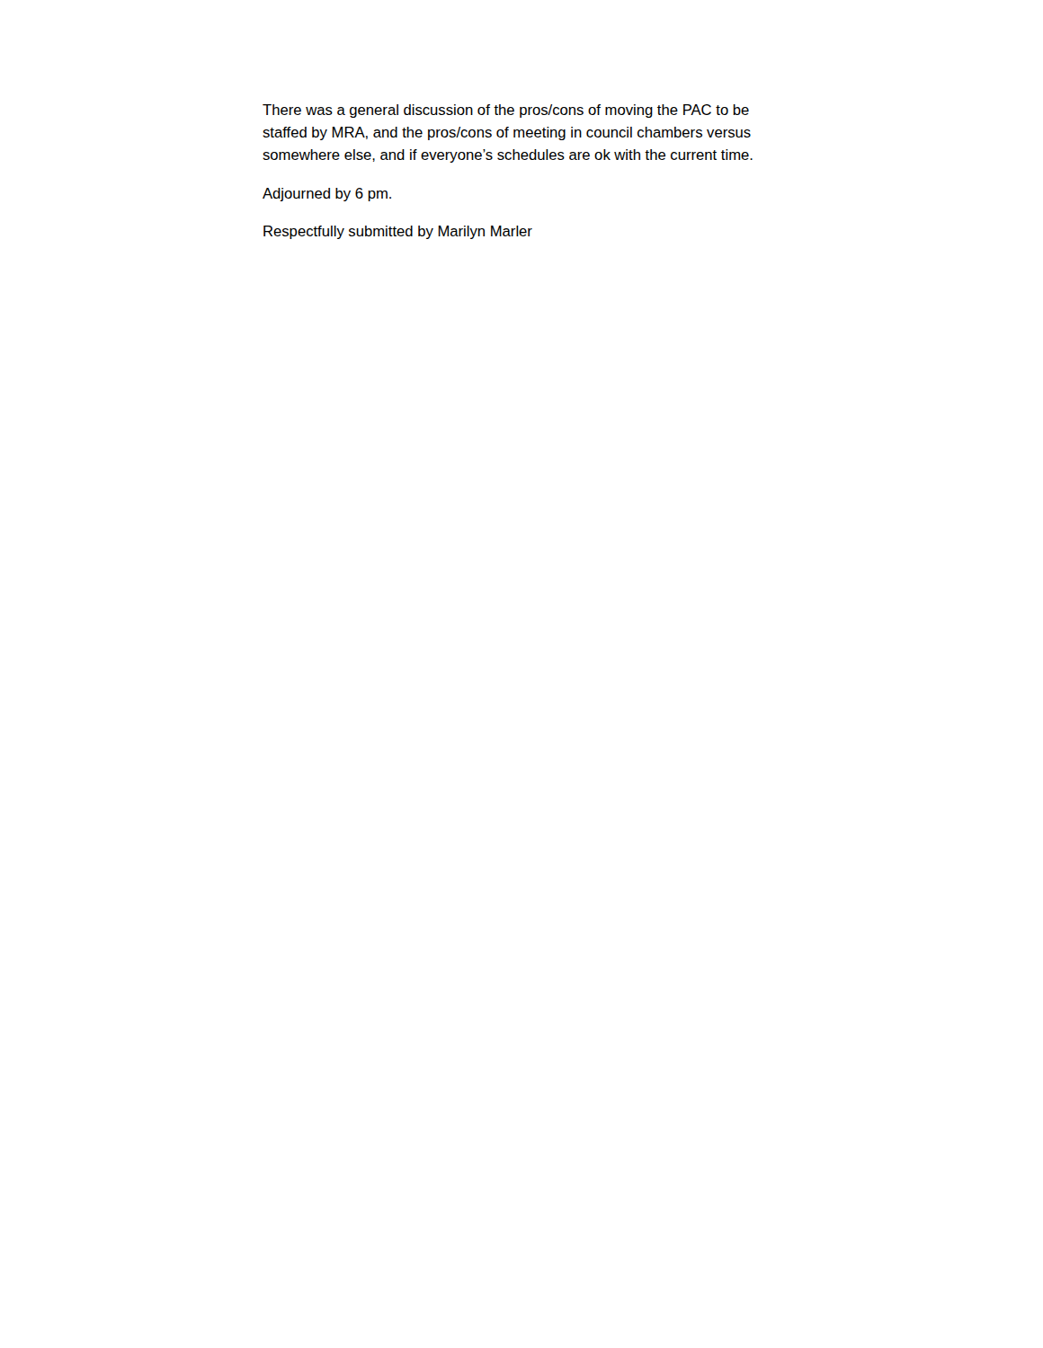There was a general discussion of the pros/cons of moving the PAC to be staffed by MRA, and the pros/cons of meeting in council chambers versus somewhere else, and if everyone’s schedules are ok with the current time.
Adjourned by 6 pm.
Respectfully submitted by Marilyn Marler